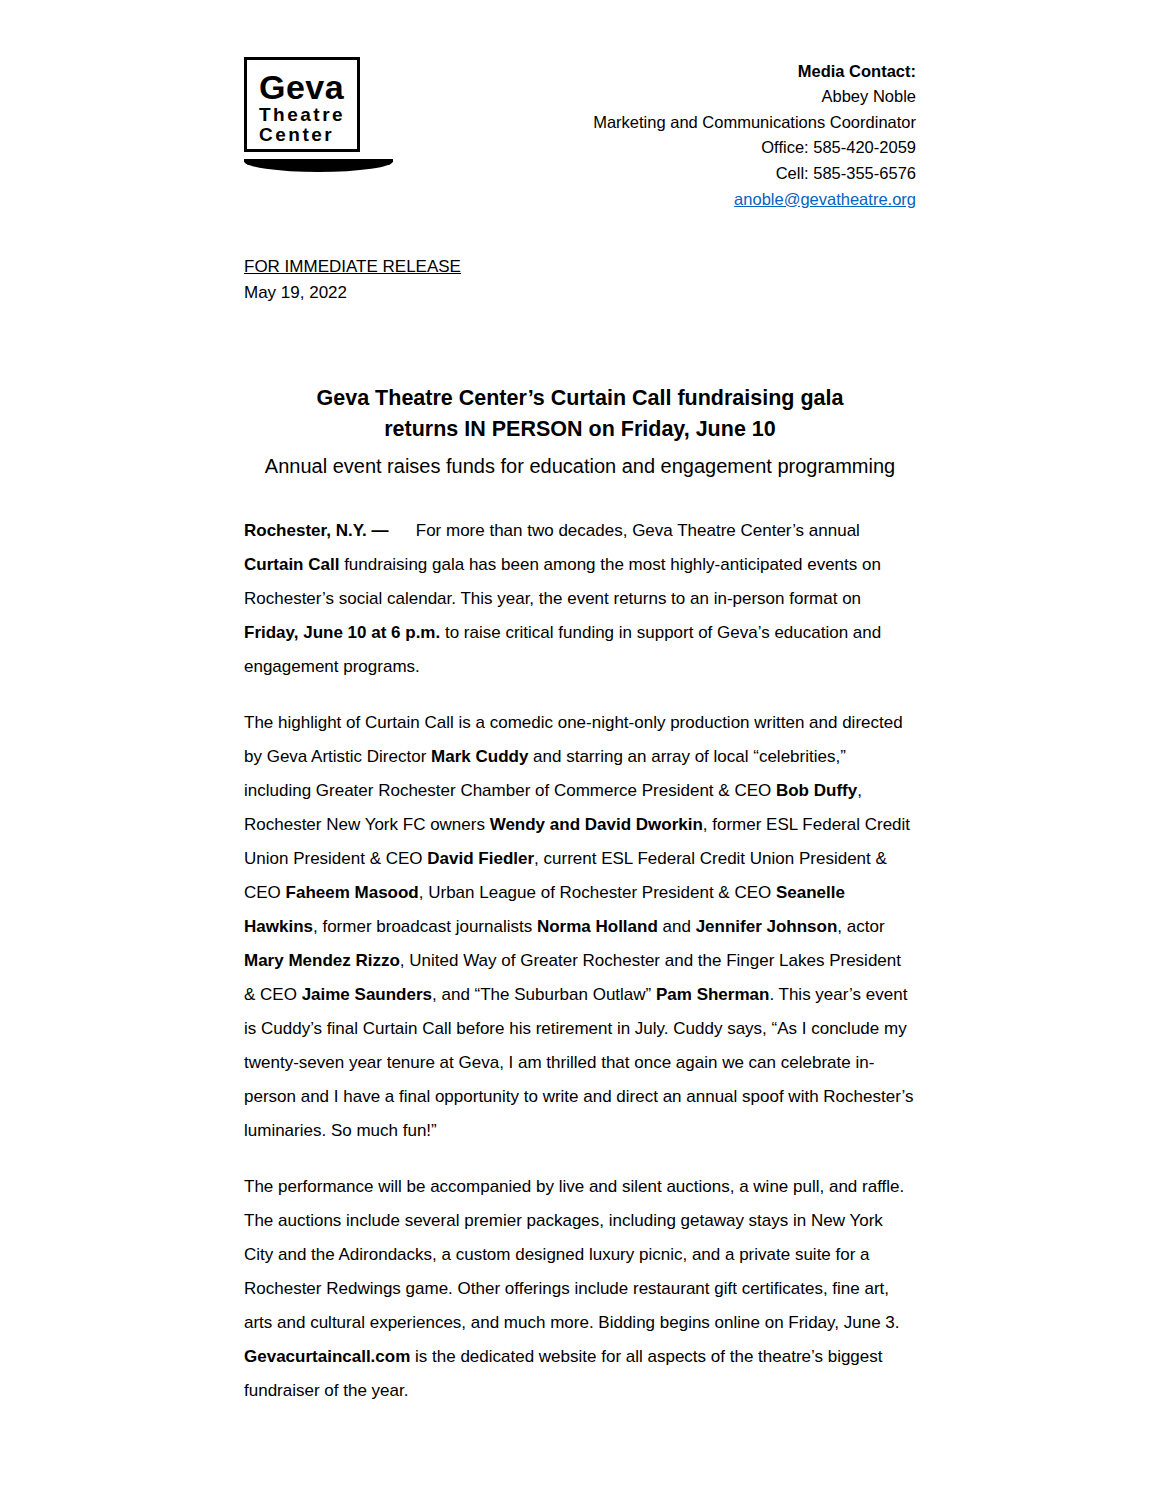Geva Theatre Center
Media Contact:
Abbey Noble
Marketing and Communications Coordinator
Office: 585-420-2059
Cell: 585-355-6576
anoble@gevatheatre.org
FOR IMMEDIATE RELEASE
May 19, 2022
Geva Theatre Center’s Curtain Call fundraising gala
returns IN PERSON on Friday, June 10
Annual event raises funds for education and engagement programming
Rochester, N.Y. — For more than two decades, Geva Theatre Center’s annual Curtain Call fundraising gala has been among the most highly-anticipated events on Rochester’s social calendar. This year, the event returns to an in-person format on Friday, June 10 at 6 p.m. to raise critical funding in support of Geva’s education and engagement programs.
The highlight of Curtain Call is a comedic one-night-only production written and directed by Geva Artistic Director Mark Cuddy and starring an array of local “celebrities,” including Greater Rochester Chamber of Commerce President & CEO Bob Duffy, Rochester New York FC owners Wendy and David Dworkin, former ESL Federal Credit Union President & CEO David Fiedler, current ESL Federal Credit Union President & CEO Faheem Masood, Urban League of Rochester President & CEO Seanelle Hawkins, former broadcast journalists Norma Holland and Jennifer Johnson, actor Mary Mendez Rizzo, United Way of Greater Rochester and the Finger Lakes President & CEO Jaime Saunders, and “The Suburban Outlaw” Pam Sherman. This year’s event is Cuddy’s final Curtain Call before his retirement in July. Cuddy says, “As I conclude my twenty-seven year tenure at Geva, I am thrilled that once again we can celebrate in-person and I have a final opportunity to write and direct an annual spoof with Rochester’s luminaries. So much fun!”
The performance will be accompanied by live and silent auctions, a wine pull, and raffle. The auctions include several premier packages, including getaway stays in New York City and the Adirondacks, a custom designed luxury picnic, and a private suite for a Rochester Redwings game. Other offerings include restaurant gift certificates, fine art, arts and cultural experiences, and much more. Bidding begins online on Friday, June 3. Gevacurtaincall.com is the dedicated website for all aspects of the theatre’s biggest fundraiser of the year.